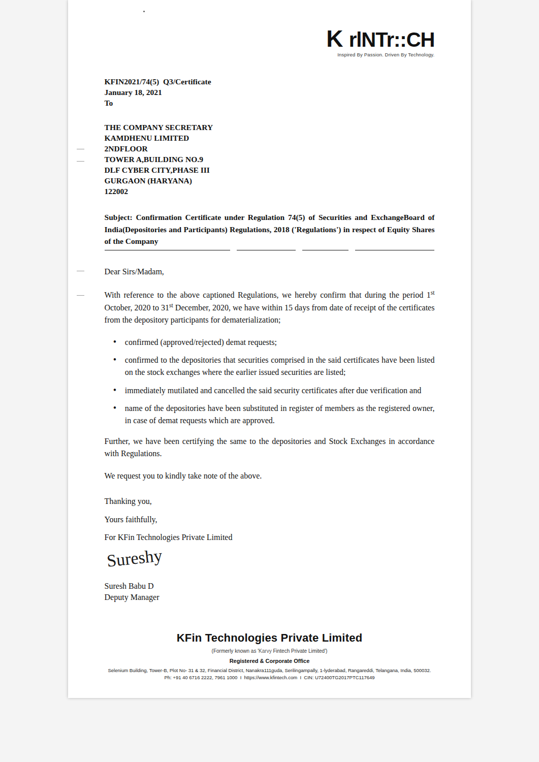K rlNTr::CH
Inspired By Passion. Driven By Technology.
KFIN2021/74(5) Q3/Certificate
January 18, 2021
To
THE COMPANY SECRETARY
KAMDHENU LIMITED
2NDFLOOR
TOWER A,BUILDING NO.9
DLF CYBER CITY,PHASE III
GURGAON (HARYANA)
122002
Subject: Confirmation Certificate under Regulation 74(5) of Securities and ExchangeBoard of India(Depositories and Participants) Regulations, 2018 ('Regulations') in respect of Equity Shares of the Company
Dear Sirs/Madam,
With reference to the above captioned Regulations, we hereby confirm that during the period 1st October, 2020 to 31st December, 2020, we have within 15 days from date of receipt of the certificates from the depository participants for dematerialization;
confirmed (approved/rejected) demat requests;
confirmed to the depositories that securities comprised in the said certificates have been listed on the stock exchanges where the earlier issued securities are listed;
immediately mutilated and cancelled the said security certificates after due verification and
name of the depositories have been substituted in register of members as the registered owner, in case of demat requests which are approved.
Further, we have been certifying the same to the depositories and Stock Exchanges in accordance with Regulations.
We request you to kindly take note of the above.
Thanking you,
Yours faithfully,
For KFin Technologies Private Limited
Sureshy
Suresh Babu D
Deputy Manager
KFin Technologies Private Limited
(Formerly known as 'Karvy Fintech Private Limited')
Registered & Corporate Office
Selenium Building, Tower-B, Plot No- 31 & 32, Financial District, Nanakra111guda, Serilingampally, 1-lyderabad, Rangareddi, Telangana, India, 500032.
Ph: +91 40 6716 2222, 7961 1000 I https://www.kfintech.com I CIN: U72400TG2017PTC117649